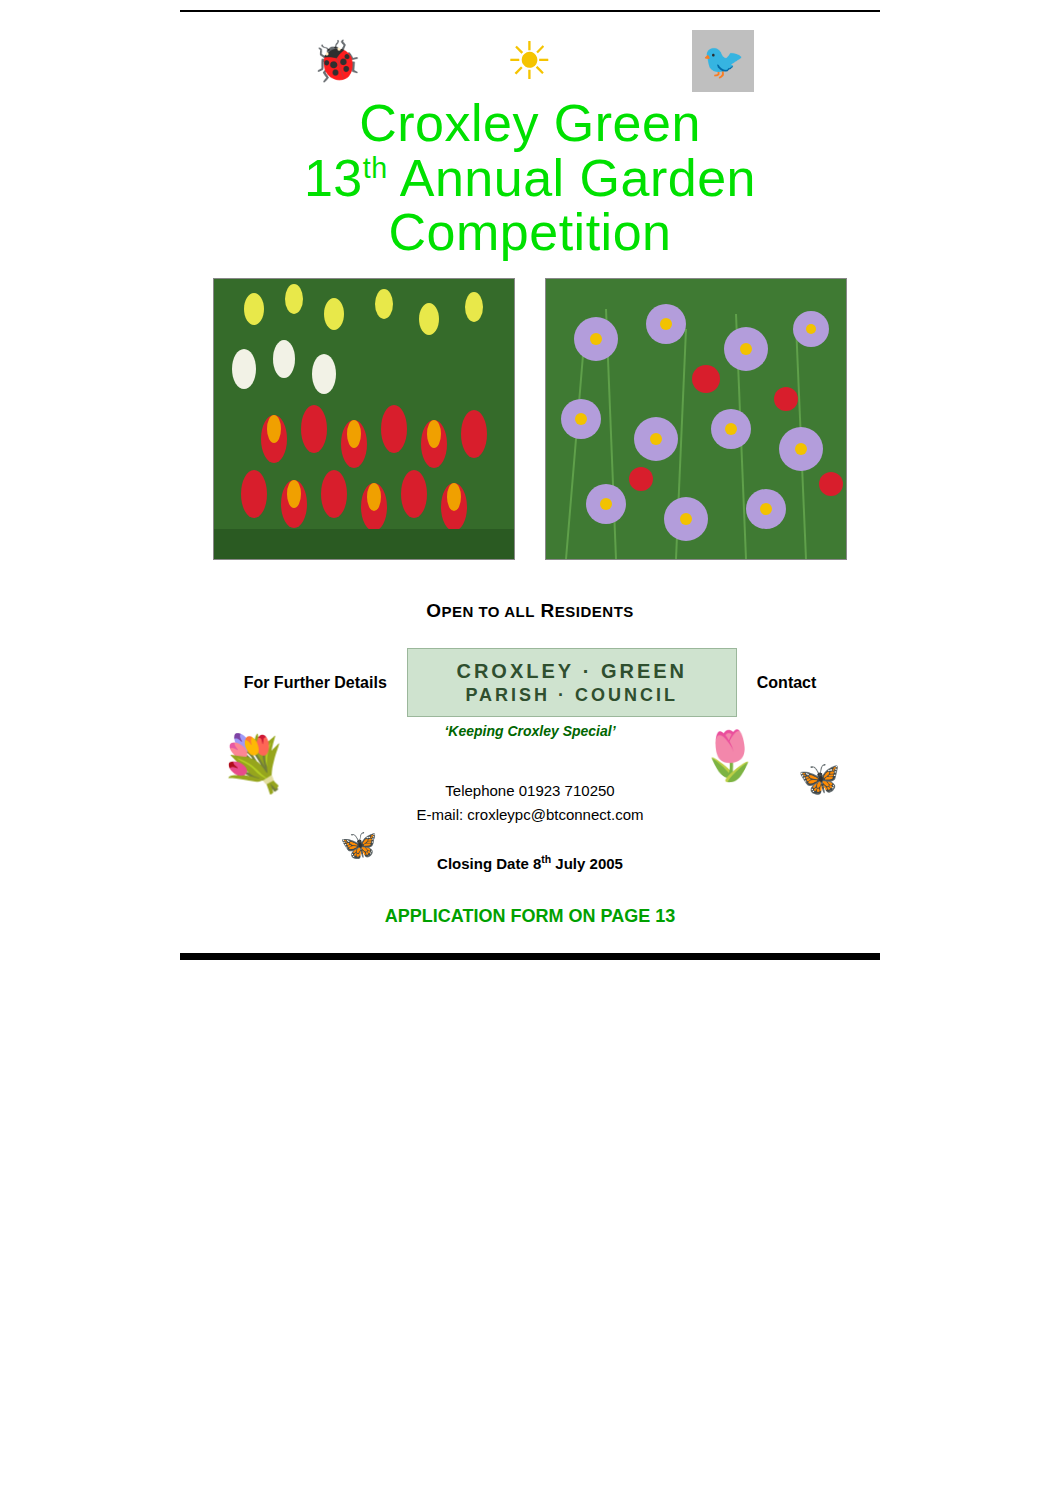🐞
☀
🐦
Croxley Green
13th Annual Garden
Competition
OPEN TO ALL RESIDENTS
For Further Details
CROXLEY · GREEN
PARISH · COUNCIL
Contact
‘Keeping Croxley Special’
Telephone 01923 710250
E-mail: croxleypc@btconnect.com
Closing Date 8th July 2005
APPLICATION FORM ON PAGE 13
💐
🌷
🦋
🦋